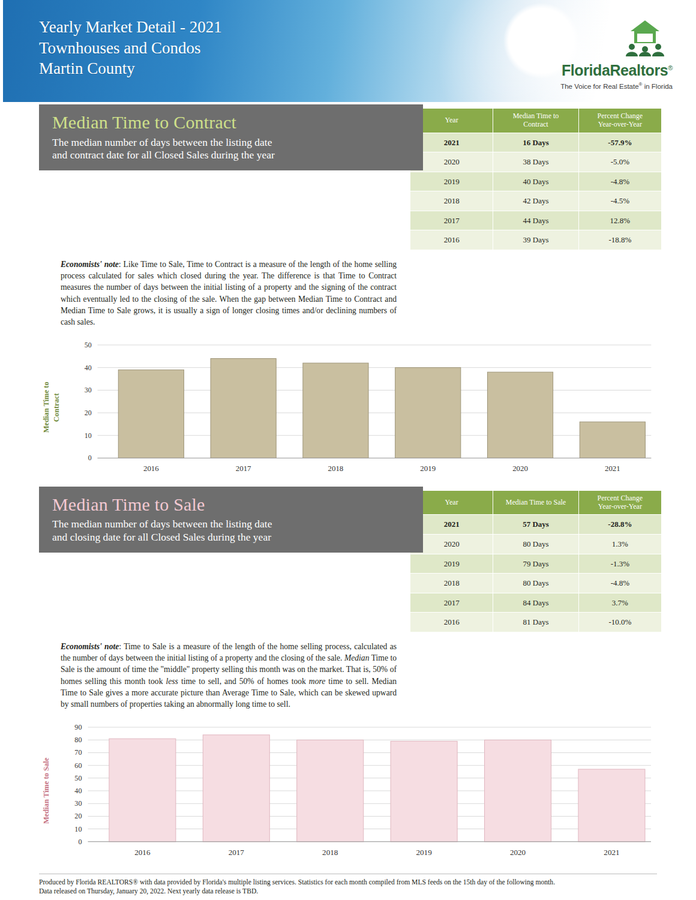Yearly Market Detail - 2021
Townhouses and Condos
Martin County
FloridaRealtors®
The Voice for Real Estate® in Florida
Median Time to Contract
The median number of days between the listing date
and contract date for all Closed Sales during the year
| Year | Median Time to Contract | Percent Change Year-over-Year |
| --- | --- | --- |
| 2021 | 16 Days | -57.9% |
| 2020 | 38 Days | -5.0% |
| 2019 | 40 Days | -4.8% |
| 2018 | 42 Days | -4.5% |
| 2017 | 44 Days | 12.8% |
| 2016 | 39 Days | -18.8% |
Economists' note: Like Time to Sale, Time to Contract is a measure of the length of the home selling process calculated for sales which closed during the year. The difference is that Time to Contract measures the number of days between the initial listing of a property and the signing of the contract which eventually led to the closing of the sale. When the gap between Median Time to Contract and Median Time to Sale grows, it is usually a sign of longer closing times and/or declining numbers of cash sales.
Median Time to
Contract
50 40 30 20 10 0 2016 2017 2018 2019 2020 2021
Median Time to Sale
The median number of days between the listing date
and closing date for all Closed Sales during the year
| Year | Median Time to Sale | Percent Change Year-over-Year |
| --- | --- | --- |
| 2021 | 57 Days | -28.8% |
| 2020 | 80 Days | 1.3% |
| 2019 | 79 Days | -1.3% |
| 2018 | 80 Days | -4.8% |
| 2017 | 84 Days | 3.7% |
| 2016 | 81 Days | -10.0% |
Economists' note: Time to Sale is a measure of the length of the home selling process, calculated as the number of days between the initial listing of a property and the closing of the sale. Median Time to Sale is the amount of time the "middle" property selling this month was on the market. That is, 50% of homes selling this month took less time to sell, and 50% of homes took more time to sell. Median Time to Sale gives a more accurate picture than Average Time to Sale, which can be skewed upward by small numbers of properties taking an abnormally long time to sell.
Median Time to Sale
90 80 70 60 50 40 30 20 10 0 2016 2017 2018 2019 2020 2021
Produced by Florida REALTORS® with data provided by Florida's multiple listing services. Statistics for each month compiled from MLS feeds on the 15th day of the following month.
Data released on Thursday, January 20, 2022. Next yearly data release is TBD.